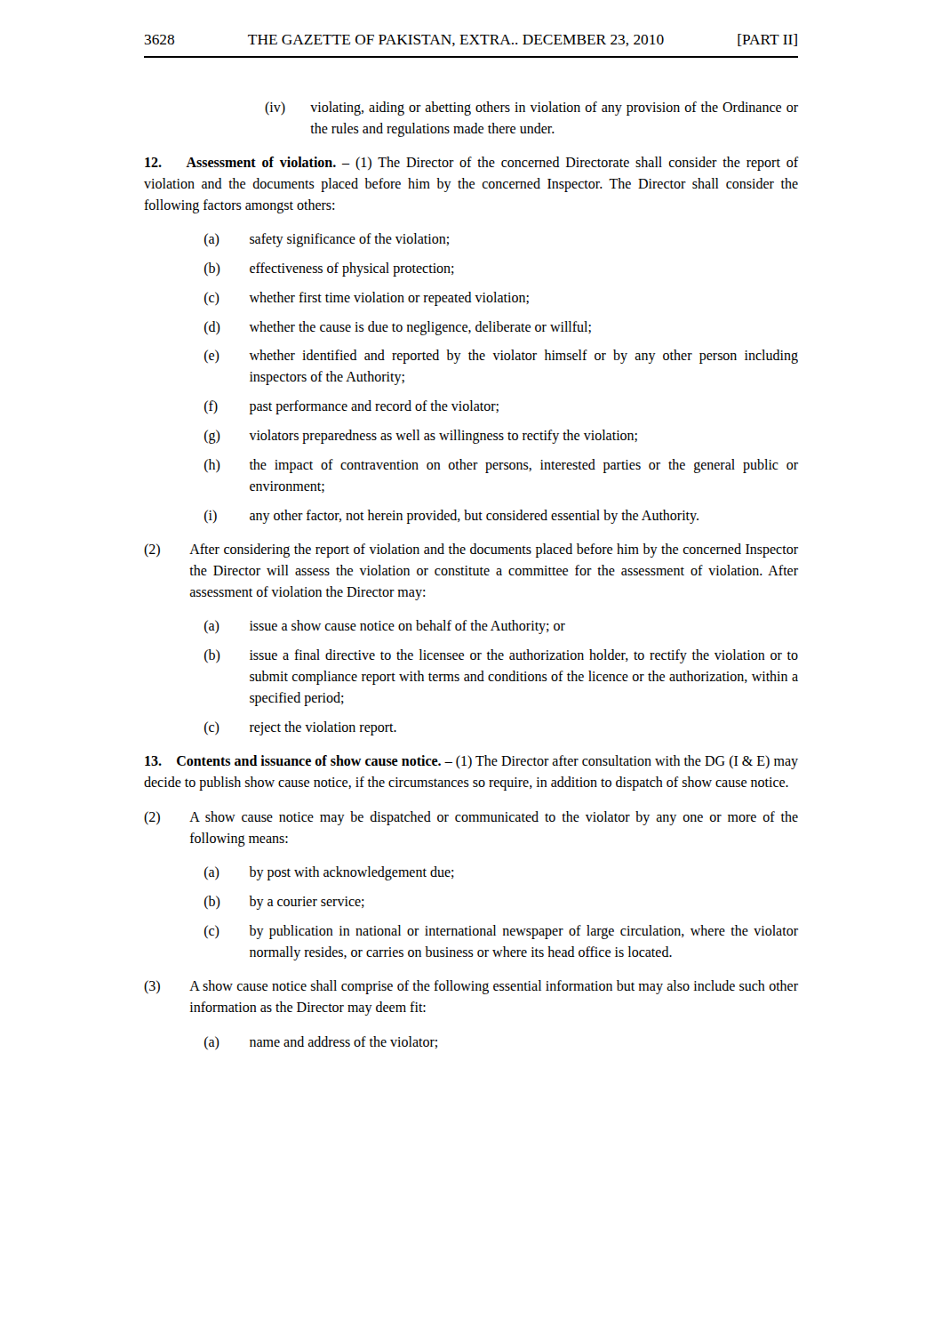3628 THE GAZETTE OF PAKISTAN, EXTRA.. DECEMBER 23, 2010 [PART II]
(iv)
violating, aiding or abetting others in violation of any provision of the Ordinance or the rules and regulations made there under.
12. Assessment of violation. – (1) The Director of the concerned Directorate shall consider the report of violation and the documents placed before him by the concerned Inspector. The Director shall consider the following factors amongst others:
(a)
safety significance of the violation;
(b)
effectiveness of physical protection;
(c)
whether first time violation or repeated violation;
(d)
whether the cause is due to negligence, deliberate or willful;
(e)
whether identified and reported by the violator himself or by any other person including inspectors of the Authority;
(f)
past performance and record of the violator;
(g)
violators preparedness as well as willingness to rectify the violation;
(h)
the impact of contravention on other persons, interested parties or the general public or environment;
(i)
any other factor, not herein provided, but considered essential by the Authority.
(2) After considering the report of violation and the documents placed before him by the concerned Inspector the Director will assess the violation or constitute a committee for the assessment of violation. After assessment of violation the Director may:
(a)
issue a show cause notice on behalf of the Authority; or
(b)
issue a final directive to the licensee or the authorization holder, to rectify the violation or to submit compliance report with terms and conditions of the licence or the authorization, within a specified period;
(c)
reject the violation report.
13. Contents and issuance of show cause notice. – (1) The Director after consultation with the DG (I & E) may decide to publish show cause notice, if the circumstances so require, in addition to dispatch of show cause notice.
(2) A show cause notice may be dispatched or communicated to the violator by any one or more of the following means:
(a)
by post with acknowledgement due;
(b)
by a courier service;
(c)
by publication in national or international newspaper of large circulation, where the violator normally resides, or carries on business or where its head office is located.
(3) A show cause notice shall comprise of the following essential information but may also include such other information as the Director may deem fit:
(a)
name and address of the violator;